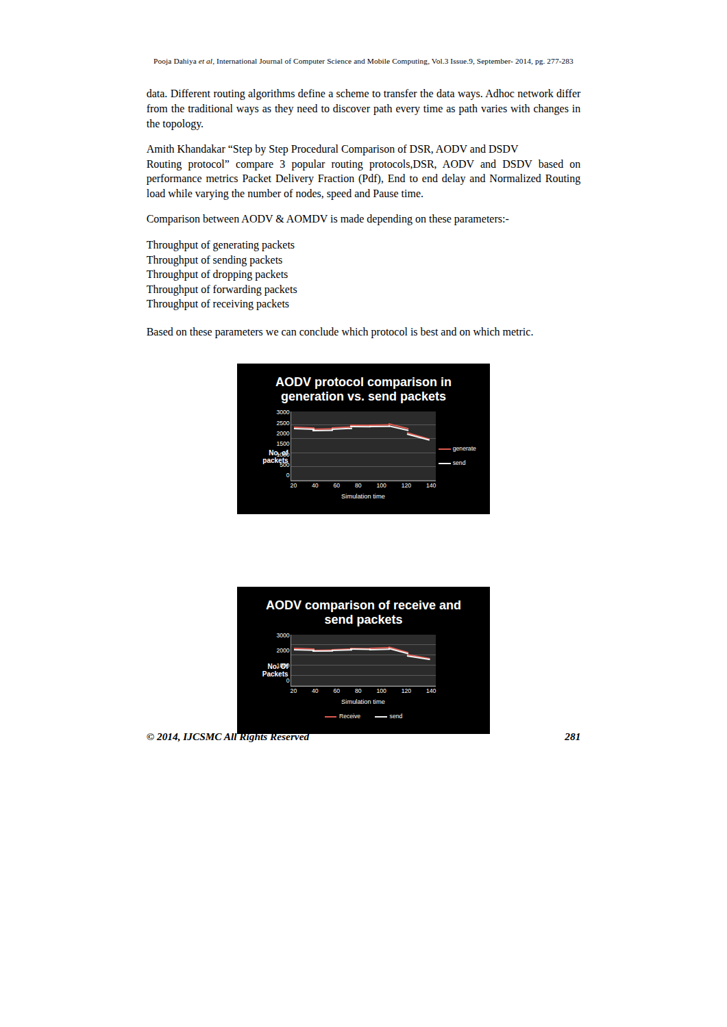Pooja Dahiya et al, International Journal of Computer Science and Mobile Computing, Vol.3 Issue.9, September- 2014, pg. 277-283
data. Different routing algorithms define a scheme to transfer the data ways. Adhoc network differ from the traditional ways as they need to discover path every time as path varies with changes in the topology.
Amith Khandakar “Step by Step Procedural Comparison of DSR, AODV and DSDV
Routing protocol” compare 3 popular routing protocols,DSR, AODV and DSDV based on performance metrics Packet Delivery Fraction (Pdf), End to end delay and Normalized Routing load while varying the number of nodes, speed and Pause time.
Comparison between AODV & AOMDV is made depending on these parameters:-
Throughput of generating packets
Throughput of sending packets
Throughput of dropping packets
Throughput of forwarding packets
Throughput of receiving packets
Based on these parameters we can conclude which protocol is best and on which metric.
AODV protocol comparison in
generation vs. send packets
No. of packets
3000 2500 2000 1500 1000 500 0
20406080100120140
Simulation time
generate
send
AODV comparison of receive and
send packets
No. Of Packets
3000 2000 1000 0
20406080100120140
Simulation time
x
Receive
send
© 2014, IJCSMC All Rights Reserved 281